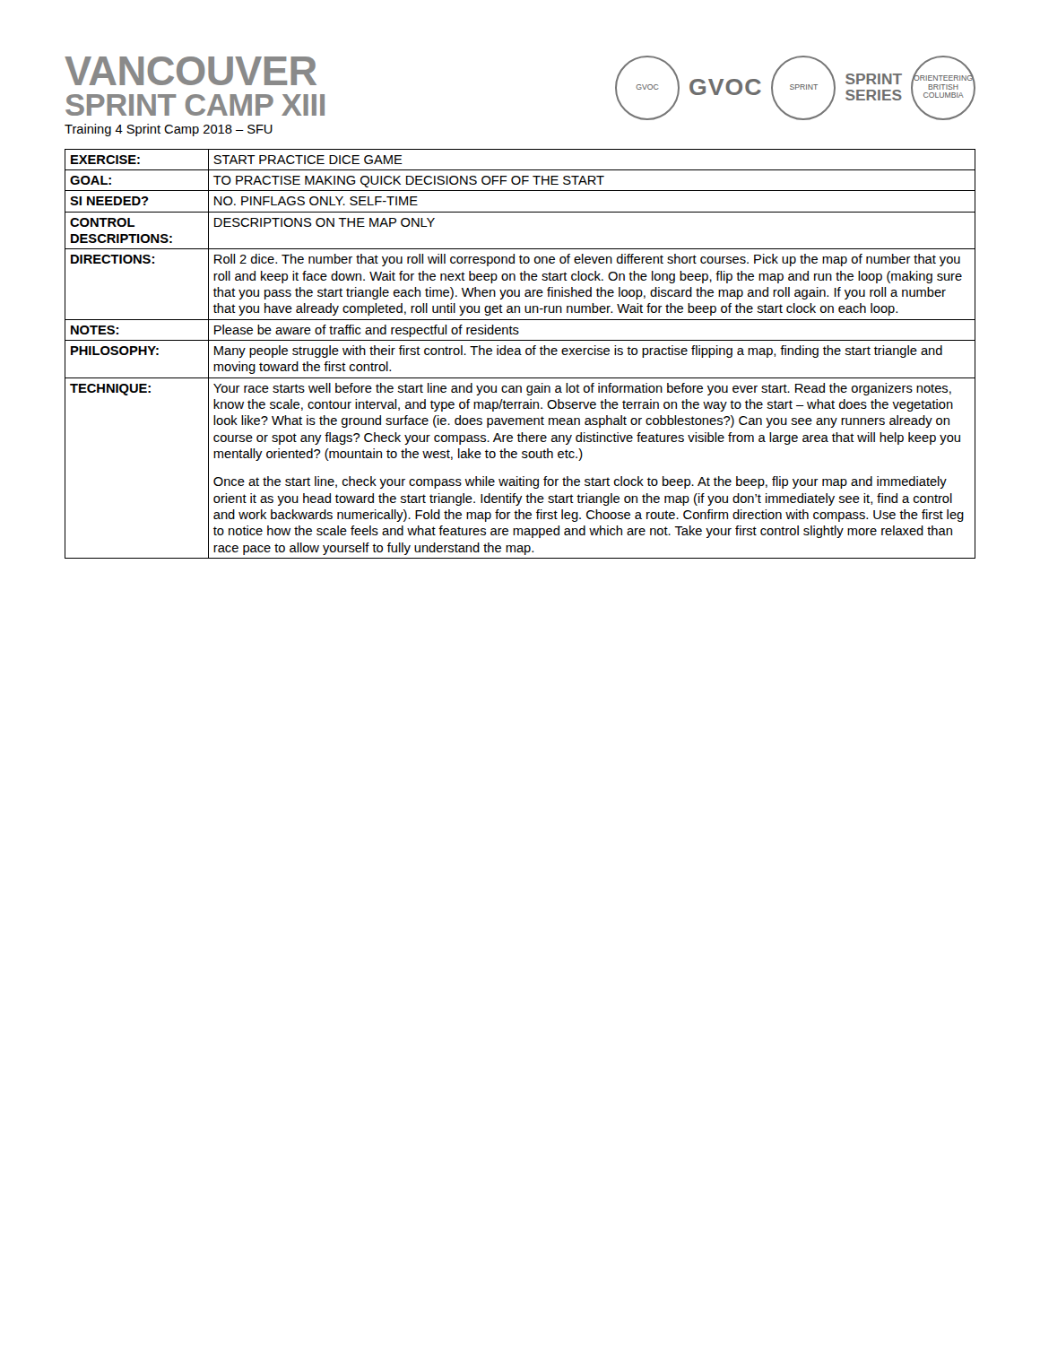VANCOUVER
SPRINT CAMP XIII
GVOC
GVOC
SPRINT
SPRINT SERIES
ORIENTEERING BRITISH COLUMBIA
Training 4 Sprint Camp 2018 – SFU
| EXERCISE: | START PRACTICE DICE GAME |
| GOAL: | TO PRACTISE MAKING QUICK DECISIONS OFF OF THE START |
| SI NEEDED? | NO. PINFLAGS ONLY. SELF-TIME |
| CONTROL DESCRIPTIONS: | DESCRIPTIONS ON THE MAP ONLY |
| DIRECTIONS: | Roll 2 dice. The number that you roll will correspond to one of eleven different short courses. Pick up the map of number that you roll and keep it face down. Wait for the next beep on the start clock. On the long beep, flip the map and run the loop (making sure that you pass the start triangle each time). When you are finished the loop, discard the map and roll again. If you roll a number that you have already completed, roll until you get an un-run number. Wait for the beep of the start clock on each loop. |
| NOTES: | Please be aware of traffic and respectful of residents |
| PHILOSOPHY: | Many people struggle with their first control. The idea of the exercise is to practise flipping a map, finding the start triangle and moving toward the first control. |
| TECHNIQUE: | Your race starts well before the start line and you can gain a lot of information before you ever start. Read the organizers notes, know the scale, contour interval, and type of map/terrain. Observe the terrain on the way to the start – what does the vegetation look like? What is the ground surface (ie. does pavement mean asphalt or cobblestones?) Can you see any runners already on course or spot any flags? Check your compass. Are there any distinctive features visible from a large area that will help keep you mentally oriented? (mountain to the west, lake to the south etc.) Once at the start line, check your compass while waiting for the start clock to beep. At the beep, flip your map and immediately orient it as you head toward the start triangle. Identify the start triangle on the map (if you don’t immediately see it, find a control and work backwards numerically). Fold the map for the first leg. Choose a route. Confirm direction with compass. Use the first leg to notice how the scale feels and what features are mapped and which are not. Take your first control slightly more relaxed than race pace to allow yourself to fully understand the map. |